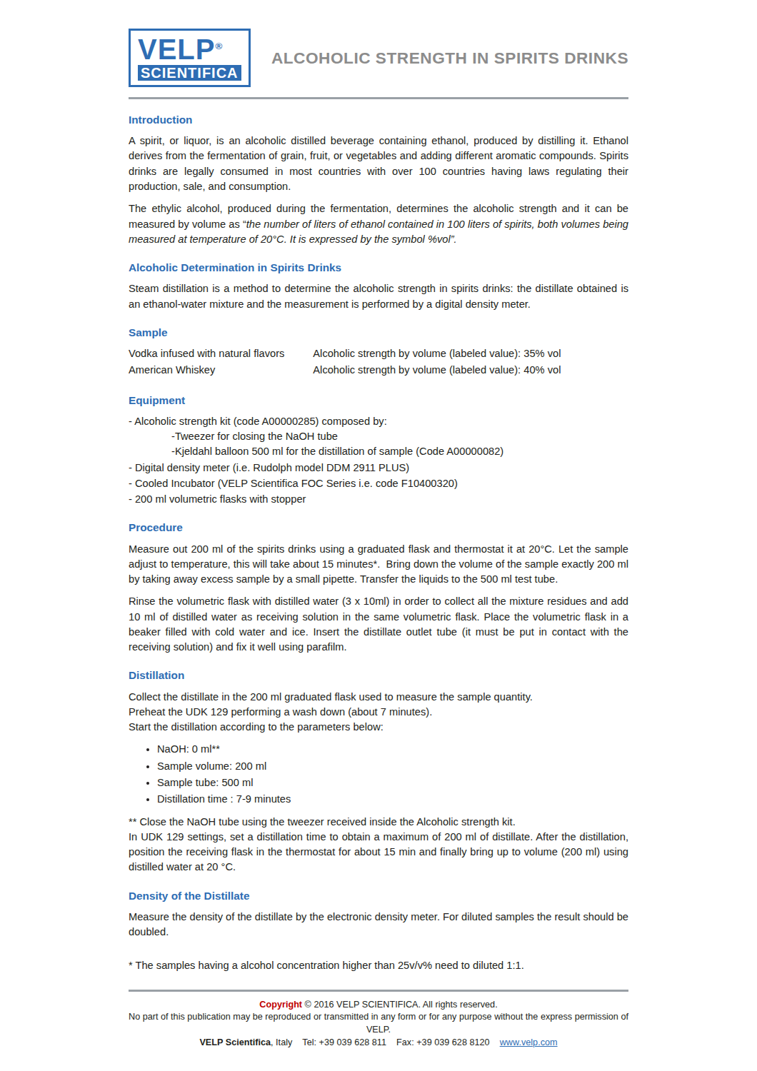VELP® SCIENTIFICA
ALCOHOLIC STRENGTH IN SPIRITS DRINKS
Introduction
A spirit, or liquor, is an alcoholic distilled beverage containing ethanol, produced by distilling it. Ethanol derives from the fermentation of grain, fruit, or vegetables and adding different aromatic compounds. Spirits drinks are legally consumed in most countries with over 100 countries having laws regulating their production, sale, and consumption.
The ethylic alcohol, produced during the fermentation, determines the alcoholic strength and it can be measured by volume as “the number of liters of ethanol contained in 100 liters of spirits, both volumes being measured at temperature of 20°C. It is expressed by the symbol %vol”.
Alcoholic Determination in Spirits Drinks
Steam distillation is a method to determine the alcoholic strength in spirits drinks: the distillate obtained is an ethanol-water mixture and the measurement is performed by a digital density meter.
Sample
| Vodka infused with natural flavors | Alcoholic strength by volume (labeled value): 35% vol |
| American Whiskey | Alcoholic strength by volume (labeled value): 40% vol |
Equipment
- Alcoholic strength kit (code A00000285) composed by:
-Tweezer for closing the NaOH tube
-Kjeldahl balloon 500 ml for the distillation of sample (Code A00000082)
- Digital density meter (i.e. Rudolph model DDM 2911 PLUS)
- Cooled Incubator (VELP Scientifica FOC Series i.e. code F10400320)
- 200 ml volumetric flasks with stopper
Procedure
Measure out 200 ml of the spirits drinks using a graduated flask and thermostat it at 20°C. Let the sample adjust to temperature, this will take about 15 minutes*. Bring down the volume of the sample exactly 200 ml by taking away excess sample by a small pipette. Transfer the liquids to the 500 ml test tube.
Rinse the volumetric flask with distilled water (3 x 10ml) in order to collect all the mixture residues and add 10 ml of distilled water as receiving solution in the same volumetric flask. Place the volumetric flask in a beaker filled with cold water and ice. Insert the distillate outlet tube (it must be put in contact with the receiving solution) and fix it well using parafilm.
Distillation
Collect the distillate in the 200 ml graduated flask used to measure the sample quantity.
Preheat the UDK 129 performing a wash down (about 7 minutes).
Start the distillation according to the parameters below:
NaOH: 0 ml**
Sample volume: 200 ml
Sample tube: 500 ml
Distillation time : 7-9 minutes
** Close the NaOH tube using the tweezer received inside the Alcoholic strength kit.
In UDK 129 settings, set a distillation time to obtain a maximum of 200 ml of distillate. After the distillation, position the receiving flask in the thermostat for about 15 min and finally bring up to volume (200 ml) using distilled water at 20 °C.
Density of the Distillate
Measure the density of the distillate by the electronic density meter. For diluted samples the result should be doubled.
* The samples having a alcohol concentration higher than 25v/v% need to diluted 1:1.
Copyright © 2016 VELP SCIENTIFICA. All rights reserved.
No part of this publication may be reproduced or transmitted in any form or for any purpose without the express permission of VELP.
VELP Scientifica, Italy Tel: +39 039 628 811 Fax: +39 039 628 8120 www.velp.com